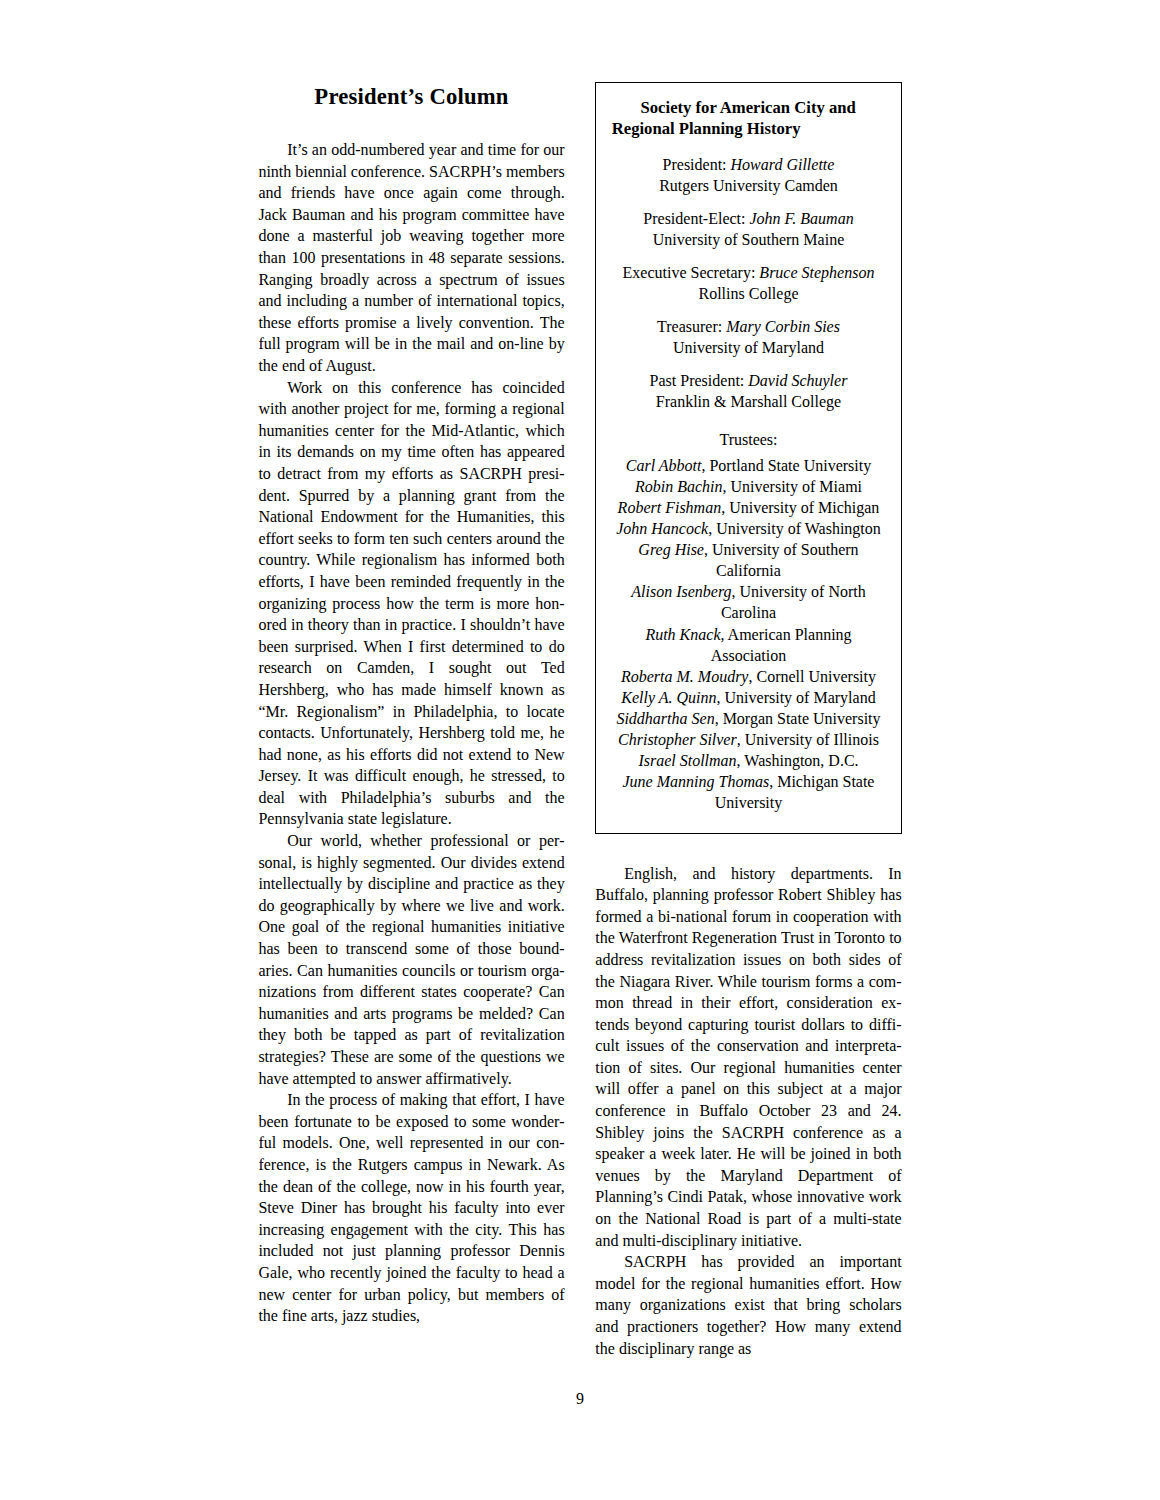President’s Column
It’s an odd-numbered year and time for our ninth biennial conference. SACRPH’s members and friends have once again come through. Jack Bauman and his program committee have done a masterful job weaving together more than 100 presentations in 48 separate sessions. Ranging broadly across a spectrum of issues and including a number of international topics, these efforts promise a lively convention. The full program will be in the mail and on-line by the end of August.
Work on this conference has coincided with another project for me, forming a regional humanities center for the Mid-Atlantic, which in its demands on my time often has appeared to detract from my efforts as SACRPH president. Spurred by a planning grant from the National Endowment for the Humanities, this effort seeks to form ten such centers around the country. While regionalism has informed both efforts, I have been reminded frequently in the organizing process how the term is more honored in theory than in practice. I shouldn’t have been surprised. When I first determined to do research on Camden, I sought out Ted Hershberg, who has made himself known as “Mr. Regionalism” in Philadelphia, to locate contacts. Unfortunately, Hershberg told me, he had none, as his efforts did not extend to New Jersey. It was difficult enough, he stressed, to deal with Philadelphia’s suburbs and the Pennsylvania state legislature.
Our world, whether professional or personal, is highly segmented. Our divides extend intellectually by discipline and practice as they do geographically by where we live and work. One goal of the regional humanities initiative has been to transcend some of those boundaries. Can humanities councils or tourism organizations from different states cooperate? Can humanities and arts programs be melded? Can they both be tapped as part of revitalization strategies? These are some of the questions we have attempted to answer affirmatively.
In the process of making that effort, I have been fortunate to be exposed to some wonderful models. One, well represented in our conference, is the Rutgers campus in Newark. As the dean of the college, now in his fourth year, Steve Diner has brought his faculty into ever increasing engagement with the city. This has included not just planning professor Dennis Gale, who recently joined the faculty to head a new center for urban policy, but members of the fine arts, jazz studies,
Society for American City and
Regional Planning History
President: Howard Gillette
Rutgers University Camden
President-Elect: John F. Bauman
University of Southern Maine
Executive Secretary: Bruce Stephenson
Rollins College
Treasurer: Mary Corbin Sies
University of Maryland
Past President: David Schuyler
Franklin & Marshall College
Trustees:
Carl Abbott, Portland State University
Robin Bachin, University of Miami
Robert Fishman, University of Michigan
John Hancock, University of Washington
Greg Hise, University of Southern California
Alison Isenberg, University of North Carolina
Ruth Knack, American Planning Association
Roberta M. Moudry, Cornell University
Kelly A. Quinn, University of Maryland
Siddhartha Sen, Morgan State University
Christopher Silver, University of Illinois
Israel Stollman, Washington, D.C.
June Manning Thomas, Michigan State University
English, and history departments. In Buffalo, planning professor Robert Shibley has formed a bi-national forum in cooperation with the Waterfront Regeneration Trust in Toronto to address revitalization issues on both sides of the Niagara River. While tourism forms a common thread in their effort, consideration extends beyond capturing tourist dollars to difficult issues of the conservation and interpretation of sites. Our regional humanities center will offer a panel on this subject at a major conference in Buffalo October 23 and 24. Shibley joins the SACRPH conference as a speaker a week later. He will be joined in both venues by the Maryland Department of Planning’s Cindi Patak, whose innovative work on the National Road is part of a multi-state and multi-disciplinary initiative.
SACRPH has provided an important model for the regional humanities effort. How many organizations exist that bring scholars and practioners together? How many extend the disciplinary range as
9